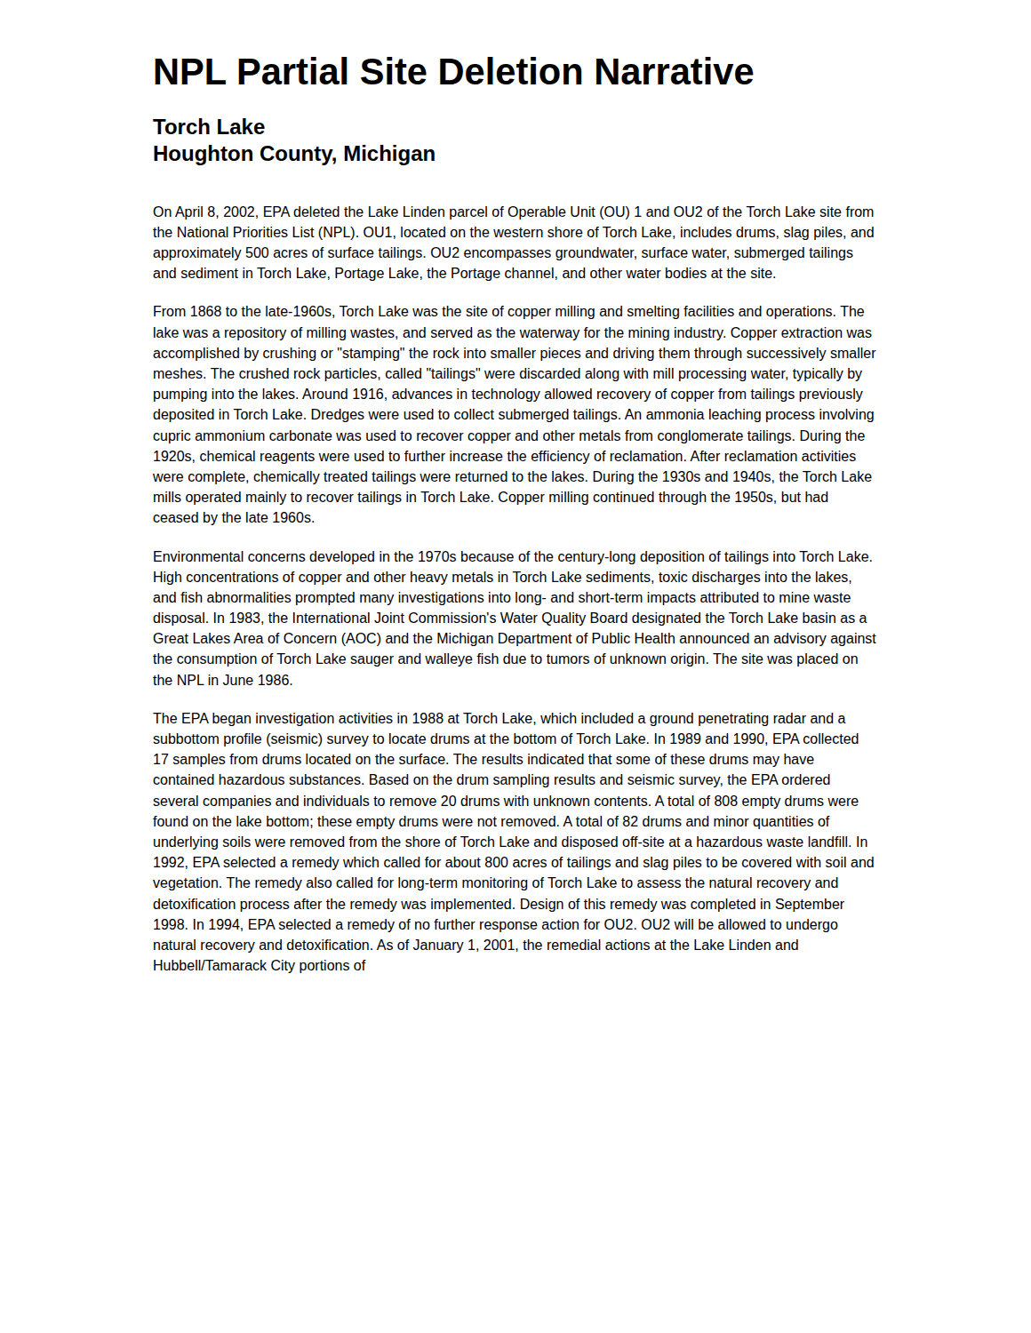NPL Partial Site Deletion Narrative
Torch Lake
Houghton County, Michigan
On April 8, 2002, EPA deleted the Lake Linden parcel of Operable Unit (OU) 1 and OU2 of the Torch Lake site from the National Priorities List (NPL). OU1, located on the western shore of Torch Lake, includes drums, slag piles, and approximately 500 acres of surface tailings. OU2 encompasses groundwater, surface water, submerged tailings and sediment in Torch Lake, Portage Lake, the Portage channel, and other water bodies at the site.
From 1868 to the late-1960s, Torch Lake was the site of copper milling and smelting facilities and operations. The lake was a repository of milling wastes, and served as the waterway for the mining industry. Copper extraction was accomplished by crushing or "stamping" the rock into smaller pieces and driving them through successively smaller meshes. The crushed rock particles, called "tailings" were discarded along with mill processing water, typically by pumping into the lakes. Around 1916, advances in technology allowed recovery of copper from tailings previously deposited in Torch Lake. Dredges were used to collect submerged tailings. An ammonia leaching process involving cupric ammonium carbonate was used to recover copper and other metals from conglomerate tailings. During the 1920s, chemical reagents were used to further increase the efficiency of reclamation. After reclamation activities were complete, chemically treated tailings were returned to the lakes. During the 1930s and 1940s, the Torch Lake mills operated mainly to recover tailings in Torch Lake. Copper milling continued through the 1950s, but had ceased by the late 1960s.
Environmental concerns developed in the 1970s because of the century-long deposition of tailings into Torch Lake. High concentrations of copper and other heavy metals in Torch Lake sediments, toxic discharges into the lakes, and fish abnormalities prompted many investigations into long- and short-term impacts attributed to mine waste disposal. In 1983, the International Joint Commission's Water Quality Board designated the Torch Lake basin as a Great Lakes Area of Concern (AOC) and the Michigan Department of Public Health announced an advisory against the consumption of Torch Lake sauger and walleye fish due to tumors of unknown origin. The site was placed on the NPL in June 1986.
The EPA began investigation activities in 1988 at Torch Lake, which included a ground penetrating radar and a subbottom profile (seismic) survey to locate drums at the bottom of Torch Lake. In 1989 and 1990, EPA collected 17 samples from drums located on the surface. The results indicated that some of these drums may have contained hazardous substances. Based on the drum sampling results and seismic survey, the EPA ordered several companies and individuals to remove 20 drums with unknown contents. A total of 808 empty drums were found on the lake bottom; these empty drums were not removed. A total of 82 drums and minor quantities of underlying soils were removed from the shore of Torch Lake and disposed off-site at a hazardous waste landfill. In 1992, EPA selected a remedy which called for about 800 acres of tailings and slag piles to be covered with soil and vegetation. The remedy also called for long-term monitoring of Torch Lake to assess the natural recovery and detoxification process after the remedy was implemented. Design of this remedy was completed in September 1998. In 1994, EPA selected a remedy of no further response action for OU2. OU2 will be allowed to undergo natural recovery and detoxification. As of January 1, 2001, the remedial actions at the Lake Linden and Hubbell/Tamarack City portions of